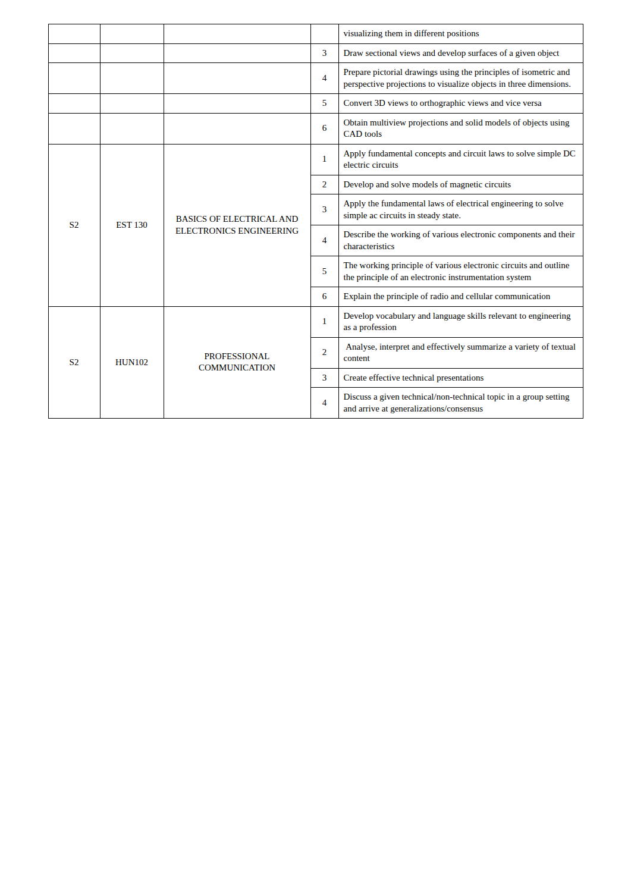| | | | | visualizing them in different positions |
| | | | 3 | Draw sectional views and develop surfaces of a given object |
| | | | 4 | Prepare pictorial drawings using the principles of isometric and perspective projections to visualize objects in three dimensions. |
| | | | 5 | Convert 3D views to orthographic views and vice versa |
| | | | 6 | Obtain multiview projections and solid models of objects using CAD tools |
| S2 | EST 130 | BASICS OF ELECTRICAL AND ELECTRONICS ENGINEERING | 1 | Apply fundamental concepts and circuit laws to solve simple DC electric circuits |
| 2 | Develop and solve models of magnetic circuits |
| 3 | Apply the fundamental laws of electrical engineering to solve simple ac circuits in steady state. |
| 4 | Describe the working of various electronic components and their characteristics |
| 5 | The working principle of various electronic circuits and outline the principle of an electronic instrumentation system |
| 6 | Explain the principle of radio and cellular communication |
| S2 | HUN102 | PROFESSIONAL COMMUNICATION | 1 | Develop vocabulary and language skills relevant to engineering as a profession |
| 2 | Analyse, interpret and effectively summarize a variety of textual content |
| 3 | Create effective technical presentations |
| 4 | Discuss a given technical/non-technical topic in a group setting and arrive at generalizations/consensus |